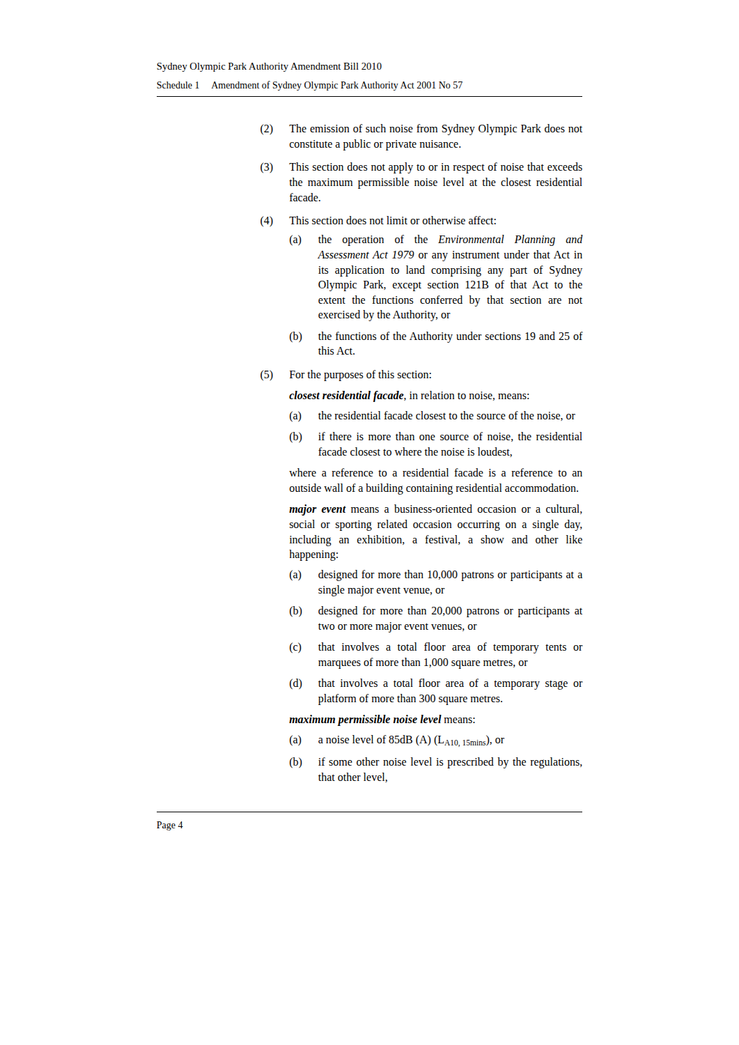Sydney Olympic Park Authority Amendment Bill 2010
Schedule 1
Amendment of Sydney Olympic Park Authority Act 2001 No 57
(2) The emission of such noise from Sydney Olympic Park does not constitute a public or private nuisance.
(3) This section does not apply to or in respect of noise that exceeds the maximum permissible noise level at the closest residential facade.
(4) This section does not limit or otherwise affect:
(a) the operation of the Environmental Planning and Assessment Act 1979 or any instrument under that Act in its application to land comprising any part of Sydney Olympic Park, except section 121B of that Act to the extent the functions conferred by that section are not exercised by the Authority, or
(b) the functions of the Authority under sections 19 and 25 of this Act.
(5) For the purposes of this section:
closest residential facade, in relation to noise, means:
(a) the residential facade closest to the source of the noise, or
(b) if there is more than one source of noise, the residential facade closest to where the noise is loudest,
where a reference to a residential facade is a reference to an outside wall of a building containing residential accommodation.
major event means a business-oriented occasion or a cultural, social or sporting related occasion occurring on a single day, including an exhibition, a festival, a show and other like happening:
(a) designed for more than 10,000 patrons or participants at a single major event venue, or
(b) designed for more than 20,000 patrons or participants at two or more major event venues, or
(c) that involves a total floor area of temporary tents or marquees of more than 1,000 square metres, or
(d) that involves a total floor area of a temporary stage or platform of more than 300 square metres.
maximum permissible noise level means:
(a) a noise level of 85dB (A) (LA10, 15mins), or
(b) if some other noise level is prescribed by the regulations, that other level,
Page 4